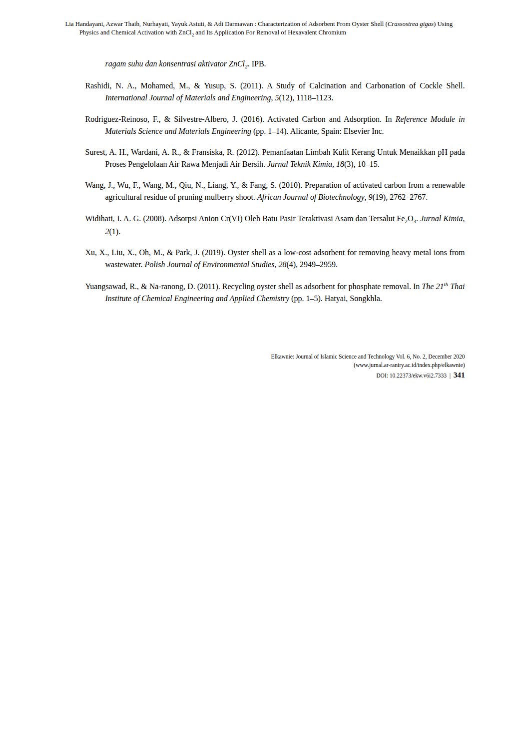Lia Handayani, Azwar Thaib, Nurhayati, Yayuk Astuti, & Adi Darmawan : Characterization of Adsorbent From Oyster Shell (Crassostrea gigas) Using Physics and Chemical Activation with ZnCl2 and Its Application For Removal of Hexavalent Chromium
ragam suhu dan konsentrasi aktivator ZnCl2. IPB.
Rashidi, N. A., Mohamed, M., & Yusup, S. (2011). A Study of Calcination and Carbonation of Cockle Shell. International Journal of Materials and Engineering, 5(12), 1118–1123.
Rodriguez-Reinoso, F., & Silvestre-Albero, J. (2016). Activated Carbon and Adsorption. In Reference Module in Materials Science and Materials Engineering (pp. 1–14). Alicante, Spain: Elsevier Inc.
Surest, A. H., Wardani, A. R., & Fransiska, R. (2012). Pemanfaatan Limbah Kulit Kerang Untuk Menaikkan pH pada Proses Pengelolaan Air Rawa Menjadi Air Bersih. Jurnal Teknik Kimia, 18(3), 10–15.
Wang, J., Wu, F., Wang, M., Qiu, N., Liang, Y., & Fang, S. (2010). Preparation of activated carbon from a renewable agricultural residue of pruning mulberry shoot. African Journal of Biotechnology, 9(19), 2762–2767.
Widihati, I. A. G. (2008). Adsorpsi Anion Cr(VI) Oleh Batu Pasir Teraktivasi Asam dan Tersalut Fe2O3. Jurnal Kimia, 2(1).
Xu, X., Liu, X., Oh, M., & Park, J. (2019). Oyster shell as a low-cost adsorbent for removing heavy metal ions from wastewater. Polish Journal of Environmental Studies, 28(4), 2949–2959.
Yuangsawad, R., & Na-ranong, D. (2011). Recycling oyster shell as adsorbent for phosphate removal. In The 21th Thai Institute of Chemical Engineering and Applied Chemistry (pp. 1–5). Hatyai, Songkhla.
Elkawnie: Journal of Islamic Science and Technology Vol. 6, No. 2, December 2020
(www.jurnal.ar-raniry.ac.id/index.php/elkawnie)
DOI: 10.22373/ekw.v6i2.7333 | 341